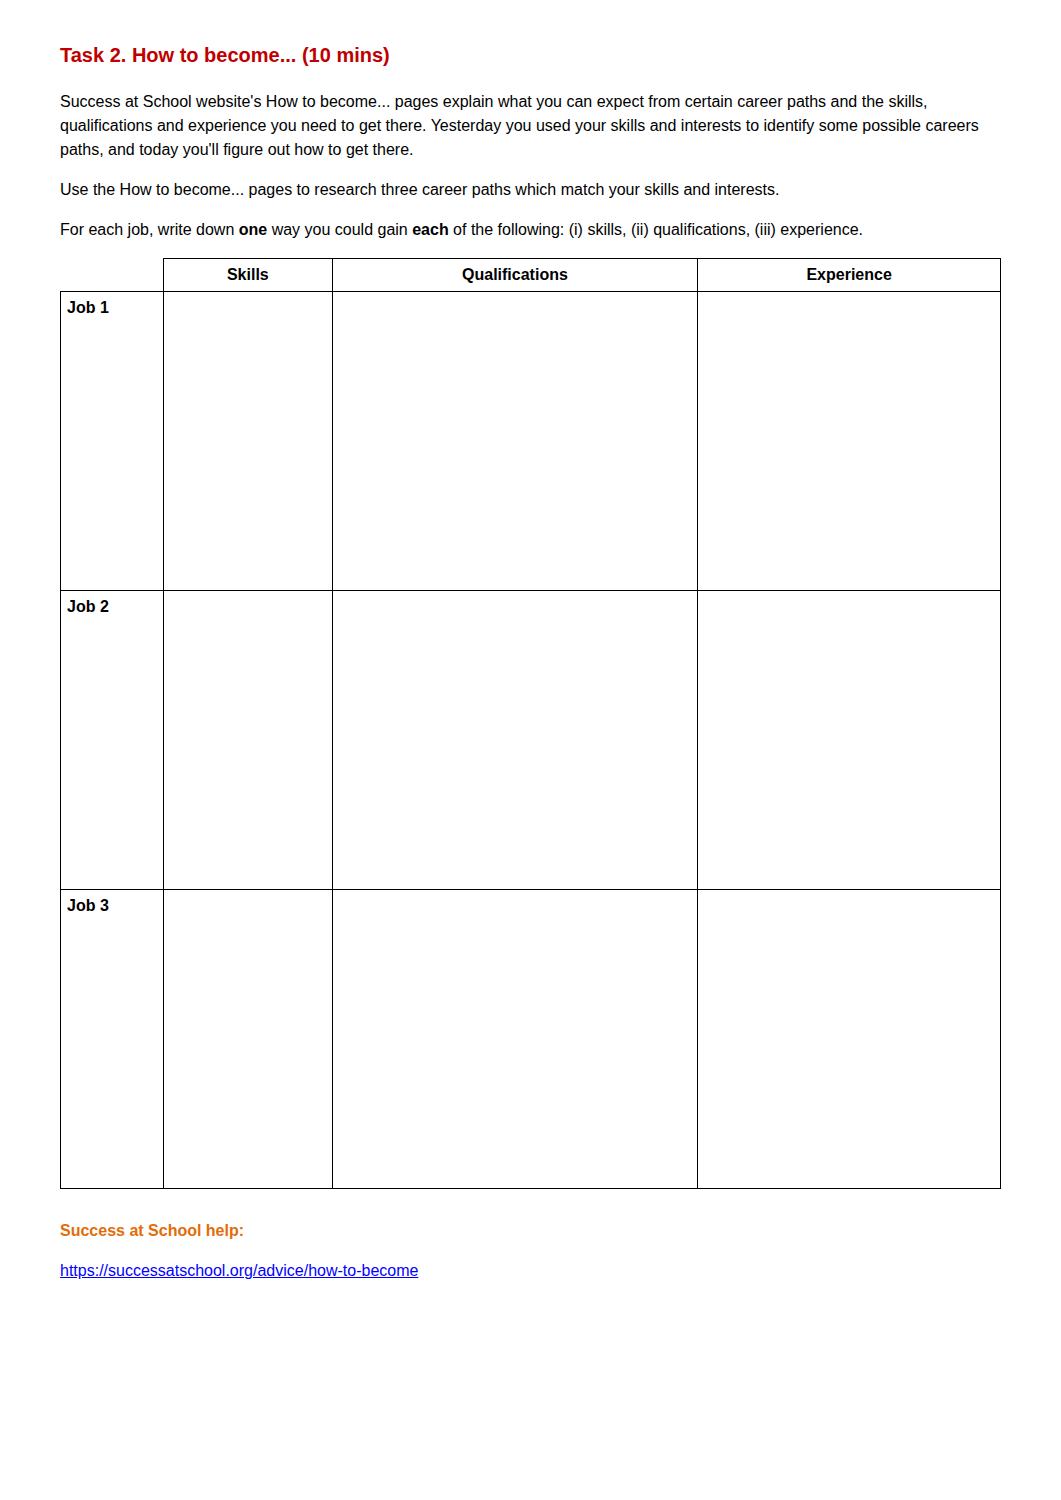Task 2. How to become... (10 mins)
Success at School website's How to become... pages explain what you can expect from certain career paths and the skills, qualifications and experience you need to get there. Yesterday you used your skills and interests to identify some possible careers paths, and today you'll figure out how to get there.
Use the How to become... pages to research three career paths which match your skills and interests.
For each job, write down one way you could gain each of the following: (i) skills, (ii) qualifications, (iii) experience.
| | Skills | Qualifications | Experience |
| --- | --- | --- | --- |
| Job 1 | | | |
| Job 2 | | | |
| Job 3 | | | |
Success at School help:
https://successatschool.org/advice/how-to-become